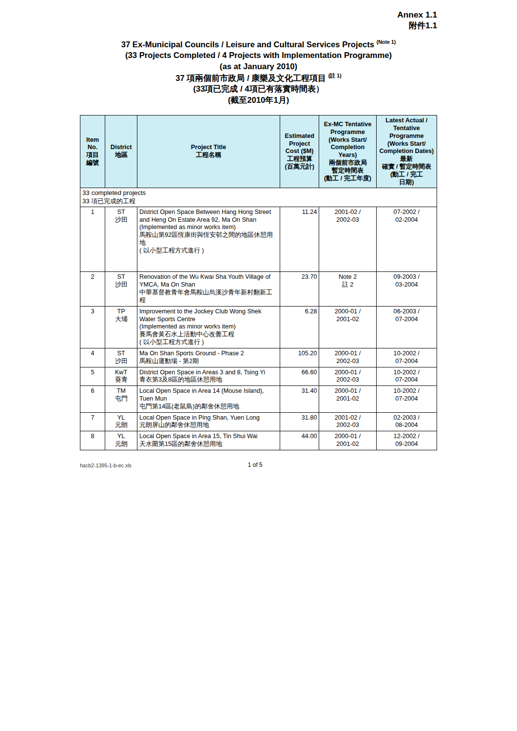Annex 1.1
附件1.1
37 Ex-Municipal Councils / Leisure and Cultural Services Projects (Note 1)
(33 Projects Completed / 4 Projects with Implementation Programme)
(as at January 2010)
37 項兩個前市政局 / 康樂及文化工程項目 (註 1)
(33項已完成 / 4項已有落實時間表）
(截至2010年1月)
| Item No. 項目 編號 | District 地區 | Project Title 工程名稱 | Estimated Project Cost ($M) 工程預算 (百萬元計) | Ex-MC Tentative Programme (Works Start/ Completion Years) 兩個前市政局 暫定時間表 (動工 / 完工年度) | Latest Actual / Tentative Programme (Works Start/ Completion Dates) 最新 確實 / 暫定時間表 (動工 / 完工 日期) |
| --- | --- | --- | --- | --- | --- |
| 33 completed projects 33 項已完成的工程 |
| 1 | ST 沙田 | District Open Space Between Hang Hong Street and Heng On Estate Area 92, Ma On Shan (Implemented as minor works item) 馬鞍山第92區恆康街與恆安邨之間的地區休憩用地 ( 以小型工程方式進行 ) | 11.24 | 2001-02 / 2002-03 | 07-2002 / 02-2004 |
| 2 | ST 沙田 | Renovation of the Wu Kwai Sha Youth Village of YMCA, Ma On Shan 中華基督教青年會馬鞍山烏溪沙青年新村翻新工程 | 23.70 | Note 2 註 2 | 09-2003 / 03-2004 |
| 3 | TP 大埔 | Improvement to the Jockey Club Wong Shek Water Sports Centre (Implemented as minor works item) 賽馬會黃石水上活動中心改善工程 ( 以小型工程方式進行 ) | 6.28 | 2000-01 / 2001-02 | 06-2003 / 07-2004 |
| 4 | ST 沙田 | Ma On Shan Sports Ground - Phase 2 馬鞍山運動場 - 第2期 | 105.20 | 2000-01 / 2002-03 | 10-2002 / 07-2004 |
| 5 | KwT 葵青 | District Open Space in Areas 3 and 8, Tsing Yi 青衣第3及8區的地區休憩用地 | 66.60 | 2000-01 / 2002-03 | 10-2002 / 07-2004 |
| 6 | TM 屯門 | Local Open Space in Area 14 (Mouse Island), Tuen Mun 屯門第14區(老鼠島)的鄰舍休憩用地 | 31.40 | 2000-01 / 2001-02 | 10-2002 / 07-2004 |
| 7 | YL 元朗 | Local Open Space in Ping Shan, Yuen Long 元朗屏山的鄰舍休憩用地 | 31.80 | 2001-02 / 2002-03 | 02-2003 / 08-2004 |
| 8 | YL 元朗 | Local Open Space in Area 15, Tin Shui Wai 天水圍第15區的鄰舍休憩用地 | 44.00 | 2000-01 / 2001-02 | 12-2002 / 09-2004 |
hacb2-1395-1-b-ec.xls
1 of 5